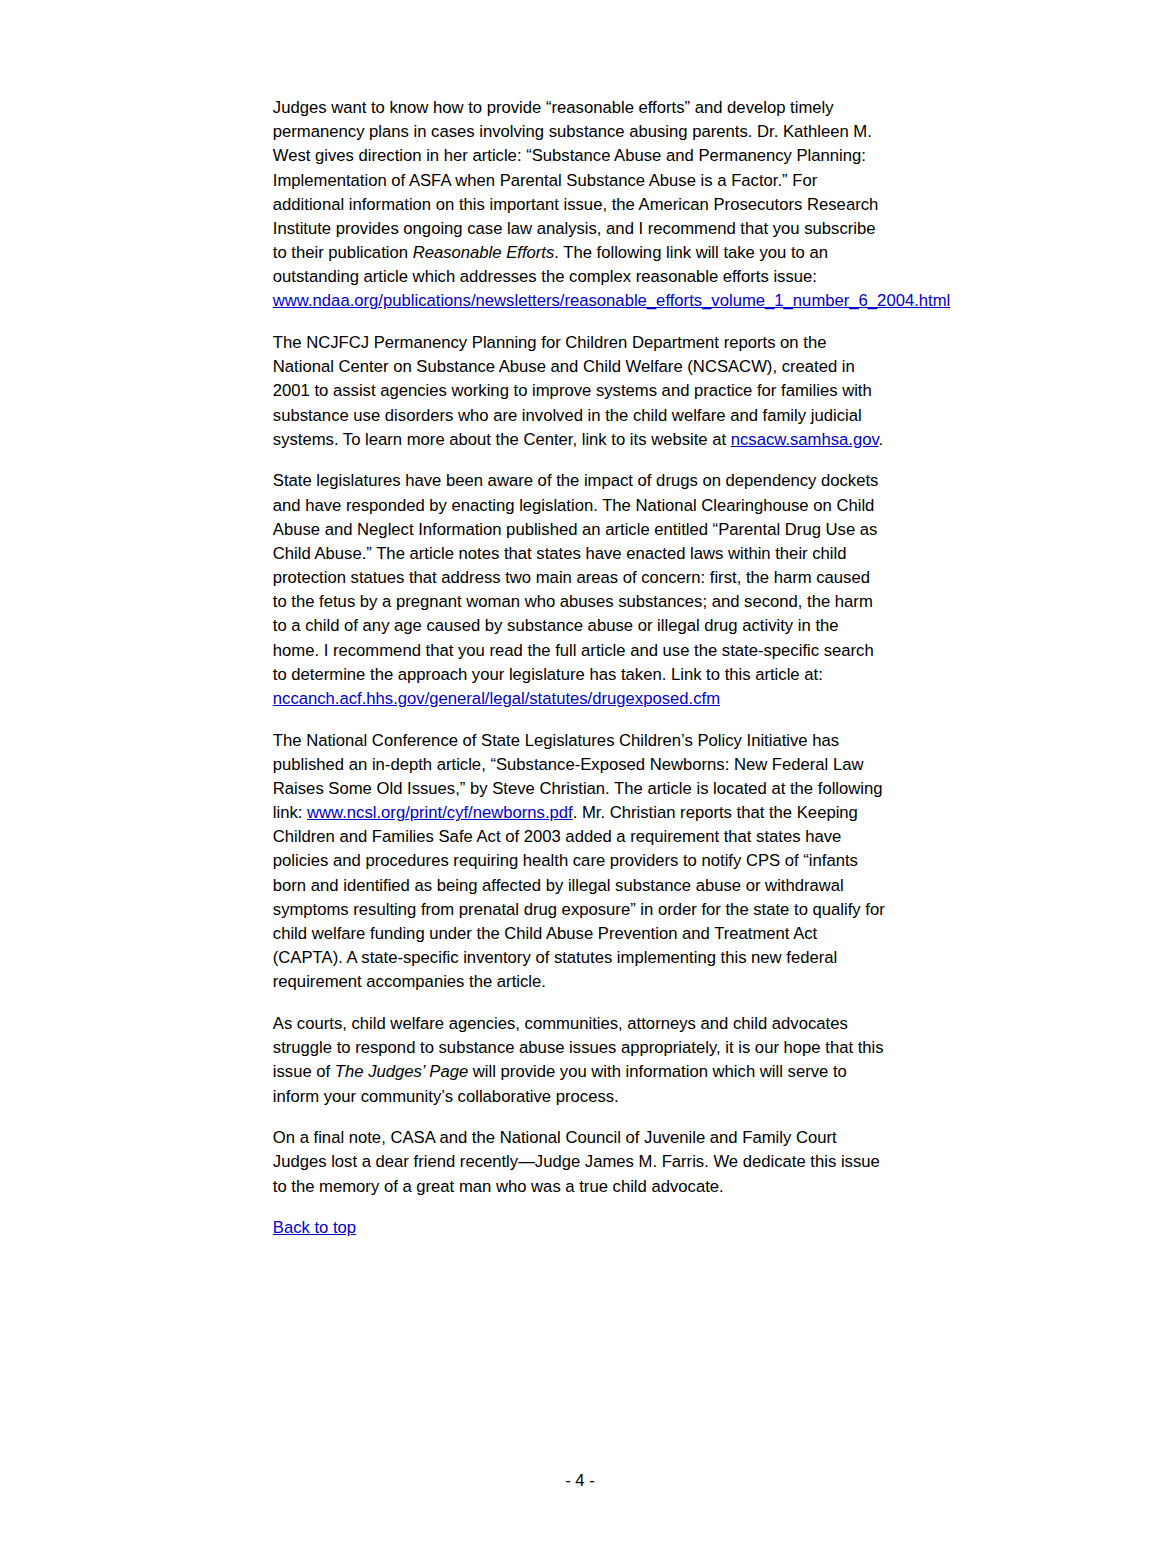Judges want to know how to provide “reasonable efforts” and develop timely permanency plans in cases involving substance abusing parents. Dr. Kathleen M. West gives direction in her article: “Substance Abuse and Permanency Planning: Implementation of ASFA when Parental Substance Abuse is a Factor.” For additional information on this important issue, the American Prosecutors Research Institute provides ongoing case law analysis, and I recommend that you subscribe to their publication Reasonable Efforts. The following link will take you to an outstanding article which addresses the complex reasonable efforts issue: www.ndaa.org/publications/newsletters/reasonable_efforts_volume_1_number_6_2004.html
The NCJFCJ Permanency Planning for Children Department reports on the National Center on Substance Abuse and Child Welfare (NCSACW), created in 2001 to assist agencies working to improve systems and practice for families with substance use disorders who are involved in the child welfare and family judicial systems. To learn more about the Center, link to its website at ncsacw.samhsa.gov.
State legislatures have been aware of the impact of drugs on dependency dockets and have responded by enacting legislation. The National Clearinghouse on Child Abuse and Neglect Information published an article entitled “Parental Drug Use as Child Abuse.” The article notes that states have enacted laws within their child protection statues that address two main areas of concern: first, the harm caused to the fetus by a pregnant woman who abuses substances; and second, the harm to a child of any age caused by substance abuse or illegal drug activity in the home. I recommend that you read the full article and use the state-specific search to determine the approach your legislature has taken. Link to this article at: nccanch.acf.hhs.gov/general/legal/statutes/drugexposed.cfm
The National Conference of State Legislatures Children’s Policy Initiative has published an in-depth article, “Substance-Exposed Newborns: New Federal Law Raises Some Old Issues,” by Steve Christian. The article is located at the following link: www.ncsl.org/print/cyf/newborns.pdf. Mr. Christian reports that the Keeping Children and Families Safe Act of 2003 added a requirement that states have policies and procedures requiring health care providers to notify CPS of “infants born and identified as being affected by illegal substance abuse or withdrawal symptoms resulting from prenatal drug exposure” in order for the state to qualify for child welfare funding under the Child Abuse Prevention and Treatment Act (CAPTA). A state-specific inventory of statutes implementing this new federal requirement accompanies the article.
As courts, child welfare agencies, communities, attorneys and child advocates struggle to respond to substance abuse issues appropriately, it is our hope that this issue of The Judges’ Page will provide you with information which will serve to inform your community’s collaborative process.
On a final note, CASA and the National Council of Juvenile and Family Court Judges lost a dear friend recently—Judge James M. Farris. We dedicate this issue to the memory of a great man who was a true child advocate.
Back to top
- 4 -